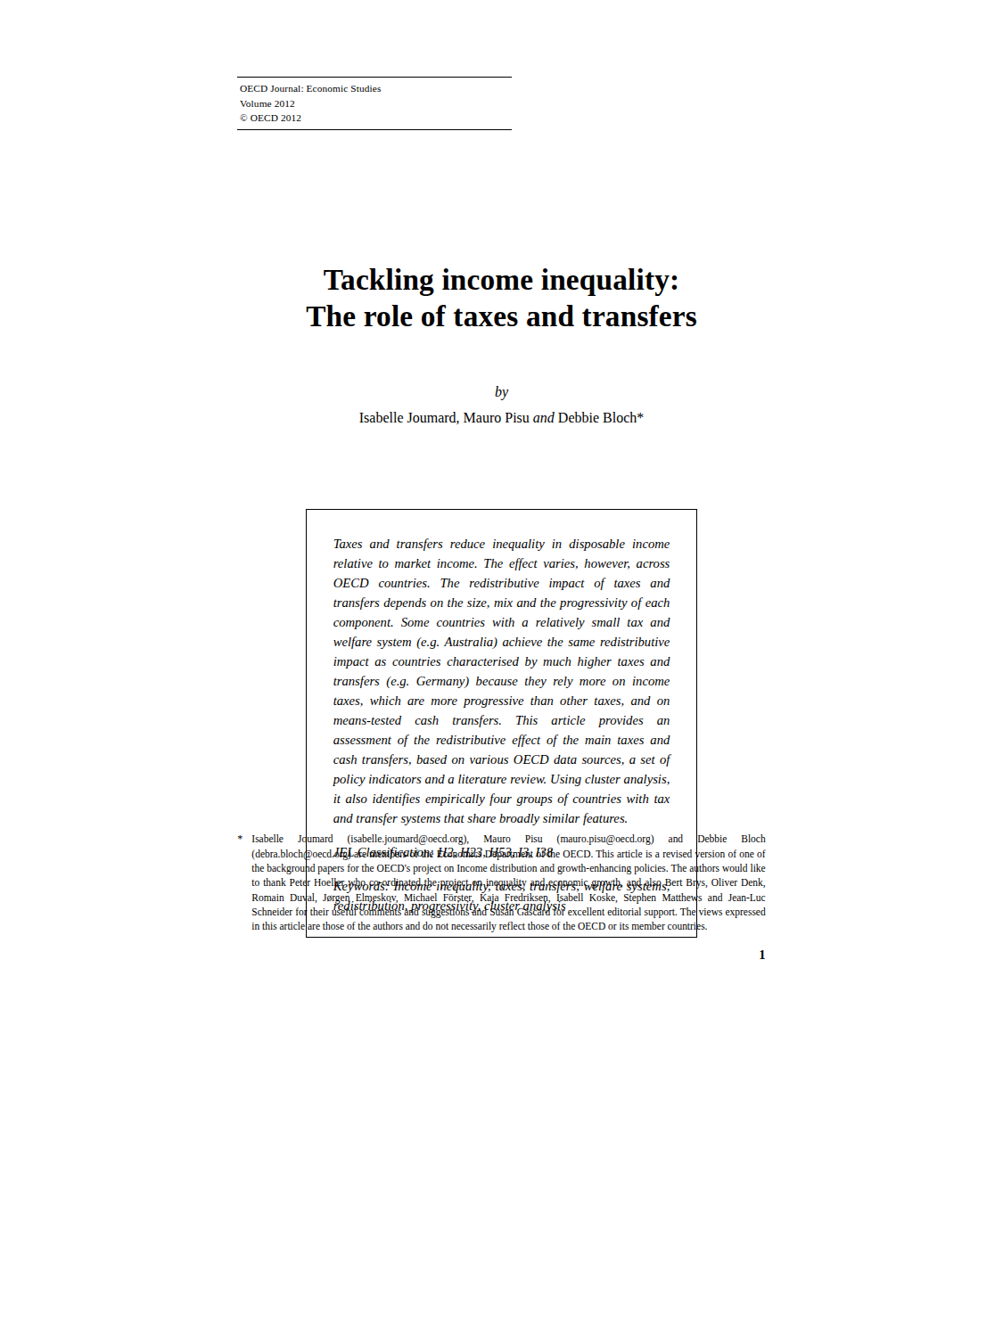OECD Journal: Economic Studies
Volume 2012
© OECD 2012
Tackling income inequality:
The role of taxes and transfers
by
Isabelle Joumard, Mauro Pisu and Debbie Bloch*
Taxes and transfers reduce inequality in disposable income relative to market income. The effect varies, however, across OECD countries. The redistributive impact of taxes and transfers depends on the size, mix and the progressivity of each component. Some countries with a relatively small tax and welfare system (e.g. Australia) achieve the same redistributive impact as countries characterised by much higher taxes and transfers (e.g. Germany) because they rely more on income taxes, which are more progressive than other taxes, and on means-tested cash transfers. This article provides an assessment of the redistributive effect of the main taxes and cash transfers, based on various OECD data sources, a set of policy indicators and a literature review. Using cluster analysis, it also identifies empirically four groups of countries with tax and transfer systems that share broadly similar features.
JEL Classification: H2, H23, H53, I3, I38
Keywords: Income inequality, taxes, transfers, welfare systems, redistribution, progressivity, cluster analysis
* Isabelle Joumard (isabelle.joumard@oecd.org), Mauro Pisu (mauro.pisu@oecd.org) and Debbie Bloch (debra.bloch@oecd.org) are members of the Economics Department of the OECD. This article is a revised version of one of the background papers for the OECD's project on Income distribution and growth-enhancing policies. The authors would like to thank Peter Hoeller who co-ordinated the project on inequality and economic growth, and also Bert Brys, Oliver Denk, Romain Duval, Jørgen Elmeskov, Michael Förster, Kaja Fredriksen, Isabell Koske, Stephen Matthews and Jean-Luc Schneider for their useful comments and suggestions and Susan Gascard for excellent editorial support. The views expressed in this article are those of the authors and do not necessarily reflect those of the OECD or its member countries.
1